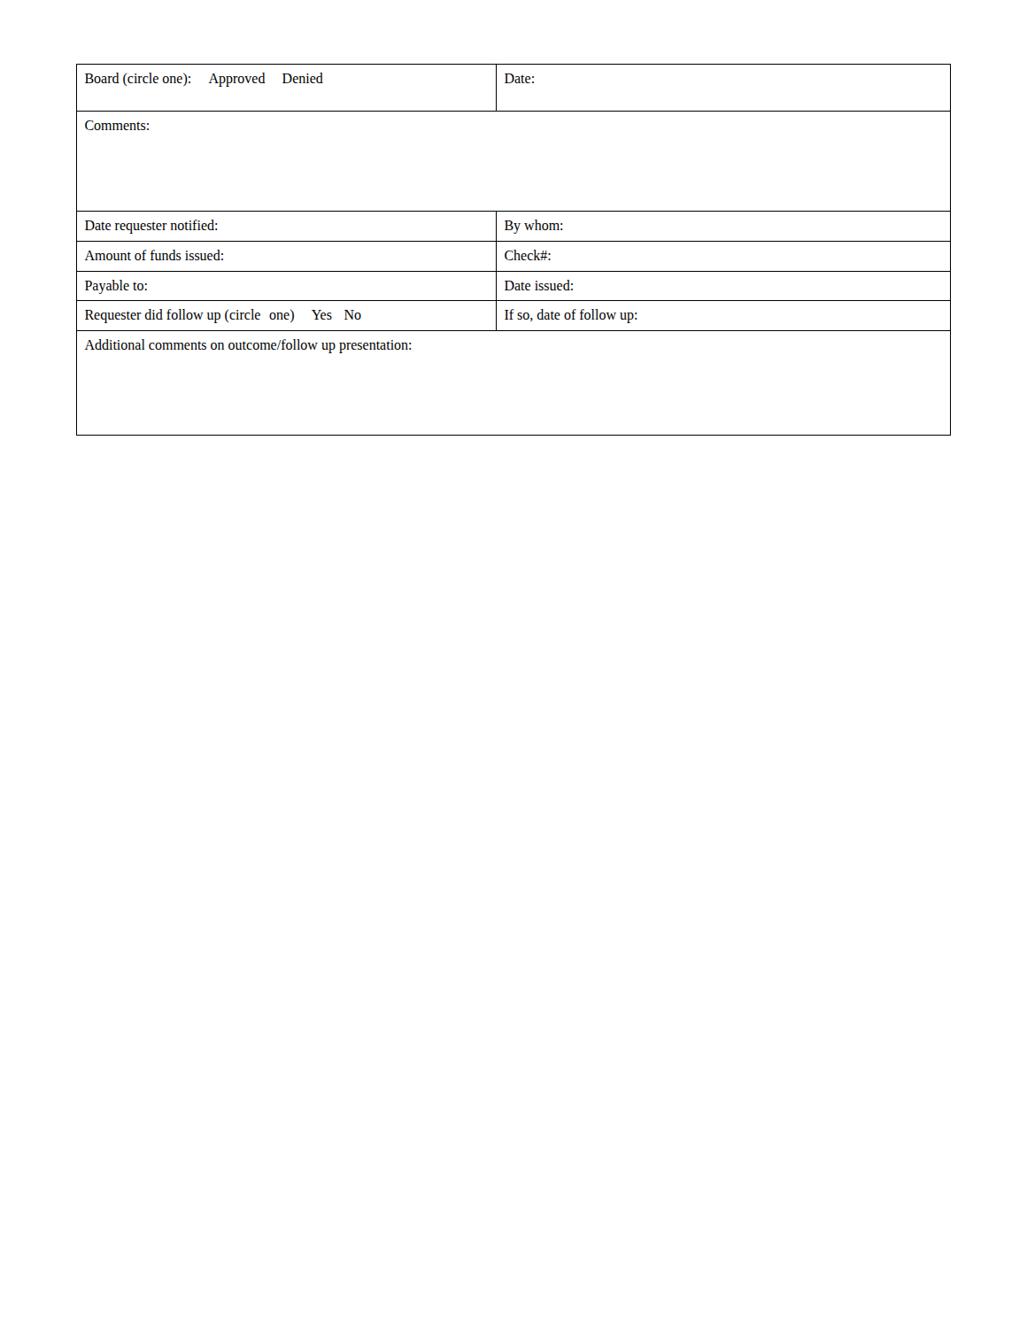| Board (circle one): Approved Denied | Date: |
| Comments: |
| Date requester notified: | By whom: |
| Amount of funds issued: | Check#: |
| Payable to: | Date issued: |
| Requester did follow up (circle one) Yes No | If so, date of follow up: |
| Additional comments on outcome/follow up presentation: |